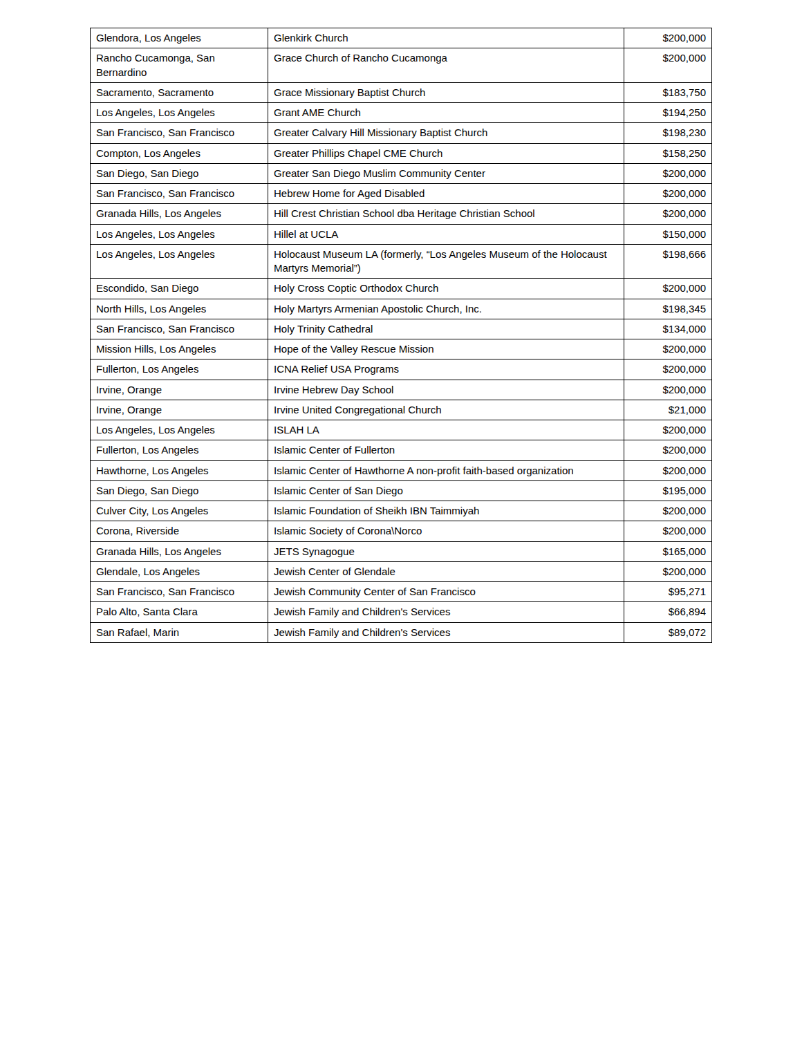| Glendora, Los Angeles | Glenkirk Church | $200,000 |
| Rancho Cucamonga, San Bernardino | Grace Church of Rancho Cucamonga | $200,000 |
| Sacramento, Sacramento | Grace Missionary Baptist Church | $183,750 |
| Los Angeles, Los Angeles | Grant AME Church | $194,250 |
| San Francisco, San Francisco | Greater Calvary Hill Missionary Baptist Church | $198,230 |
| Compton, Los Angeles | Greater Phillips Chapel CME Church | $158,250 |
| San Diego, San Diego | Greater San Diego Muslim Community Center | $200,000 |
| San Francisco, San Francisco | Hebrew Home for Aged Disabled | $200,000 |
| Granada Hills, Los Angeles | Hill Crest Christian School dba Heritage Christian School | $200,000 |
| Los Angeles, Los Angeles | Hillel at UCLA | $150,000 |
| Los Angeles, Los Angeles | Holocaust Museum LA (formerly, “Los Angeles Museum of the Holocaust Martyrs Memorial”) | $198,666 |
| Escondido, San Diego | Holy Cross Coptic Orthodox Church | $200,000 |
| North Hills, Los Angeles | Holy Martyrs Armenian Apostolic Church, Inc. | $198,345 |
| San Francisco, San Francisco | Holy Trinity Cathedral | $134,000 |
| Mission Hills, Los Angeles | Hope of the Valley Rescue Mission | $200,000 |
| Fullerton, Los Angeles | ICNA Relief USA Programs | $200,000 |
| Irvine, Orange | Irvine Hebrew Day School | $200,000 |
| Irvine, Orange | Irvine United Congregational Church | $21,000 |
| Los Angeles, Los Angeles | ISLAH LA | $200,000 |
| Fullerton, Los Angeles | Islamic Center of Fullerton | $200,000 |
| Hawthorne, Los Angeles | Islamic Center of Hawthorne A non-profit faith-based organization | $200,000 |
| San Diego, San Diego | Islamic Center of San Diego | $195,000 |
| Culver City, Los Angeles | Islamic Foundation of Sheikh IBN Taimmiyah | $200,000 |
| Corona, Riverside | Islamic Society of Corona\Norco | $200,000 |
| Granada Hills, Los Angeles | JETS Synagogue | $165,000 |
| Glendale, Los Angeles | Jewish Center of Glendale | $200,000 |
| San Francisco, San Francisco | Jewish Community Center of San Francisco | $95,271 |
| Palo Alto, Santa Clara | Jewish Family and Children's Services | $66,894 |
| San Rafael, Marin | Jewish Family and Children's Services | $89,072 |